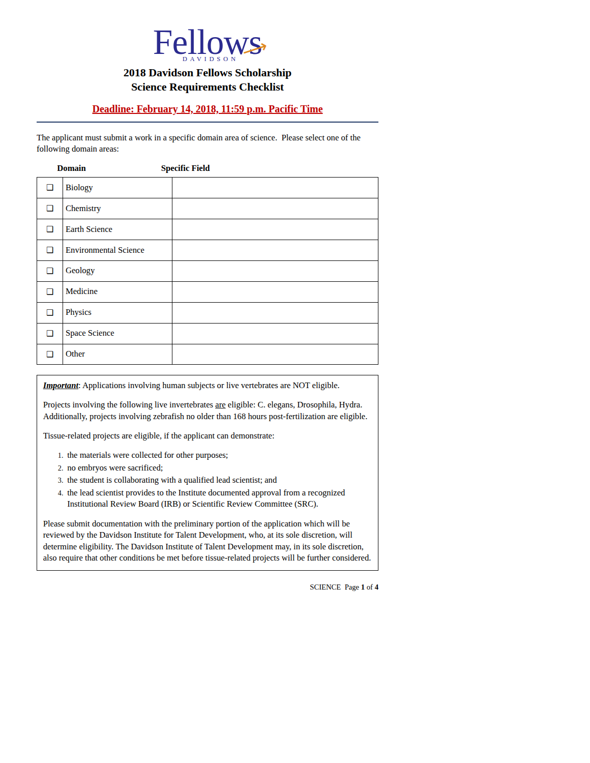Fellows ⟶ Davidson
2018 Davidson Fellows Scholarship Science Requirements Checklist
Deadline: February 14, 2018, 11:59 p.m. Pacific Time
The applicant must submit a work in a specific domain area of science. Please select one of the following domain areas:
Domain Specific Field
| ❑ | Biology | |
| ❑ | Chemistry | |
| ❑ | Earth Science | |
| ❑ | Environmental Science | |
| ❑ | Geology | |
| ❑ | Medicine | |
| ❑ | Physics | |
| ❑ | Space Science | |
| ❑ | Other | |
Important: Applications involving human subjects or live vertebrates are NOT eligible.
Projects involving the following live invertebrates are eligible: C. elegans, Drosophila, Hydra. Additionally, projects involving zebrafish no older than 168 hours post-fertilization are eligible.
Tissue-related projects are eligible, if the applicant can demonstrate:
the materials were collected for other purposes;
no embryos were sacrificed;
the student is collaborating with a qualified lead scientist; and
the lead scientist provides to the Institute documented approval from a recognized Institutional Review Board (IRB) or Scientific Review Committee (SRC).
Please submit documentation with the preliminary portion of the application which will be reviewed by the Davidson Institute for Talent Development, who, at its sole discretion, will determine eligibility. The Davidson Institute of Talent Development may, in its sole discretion, also require that other conditions be met before tissue-related projects will be further considered.
SCIENCE Page 1 of 4